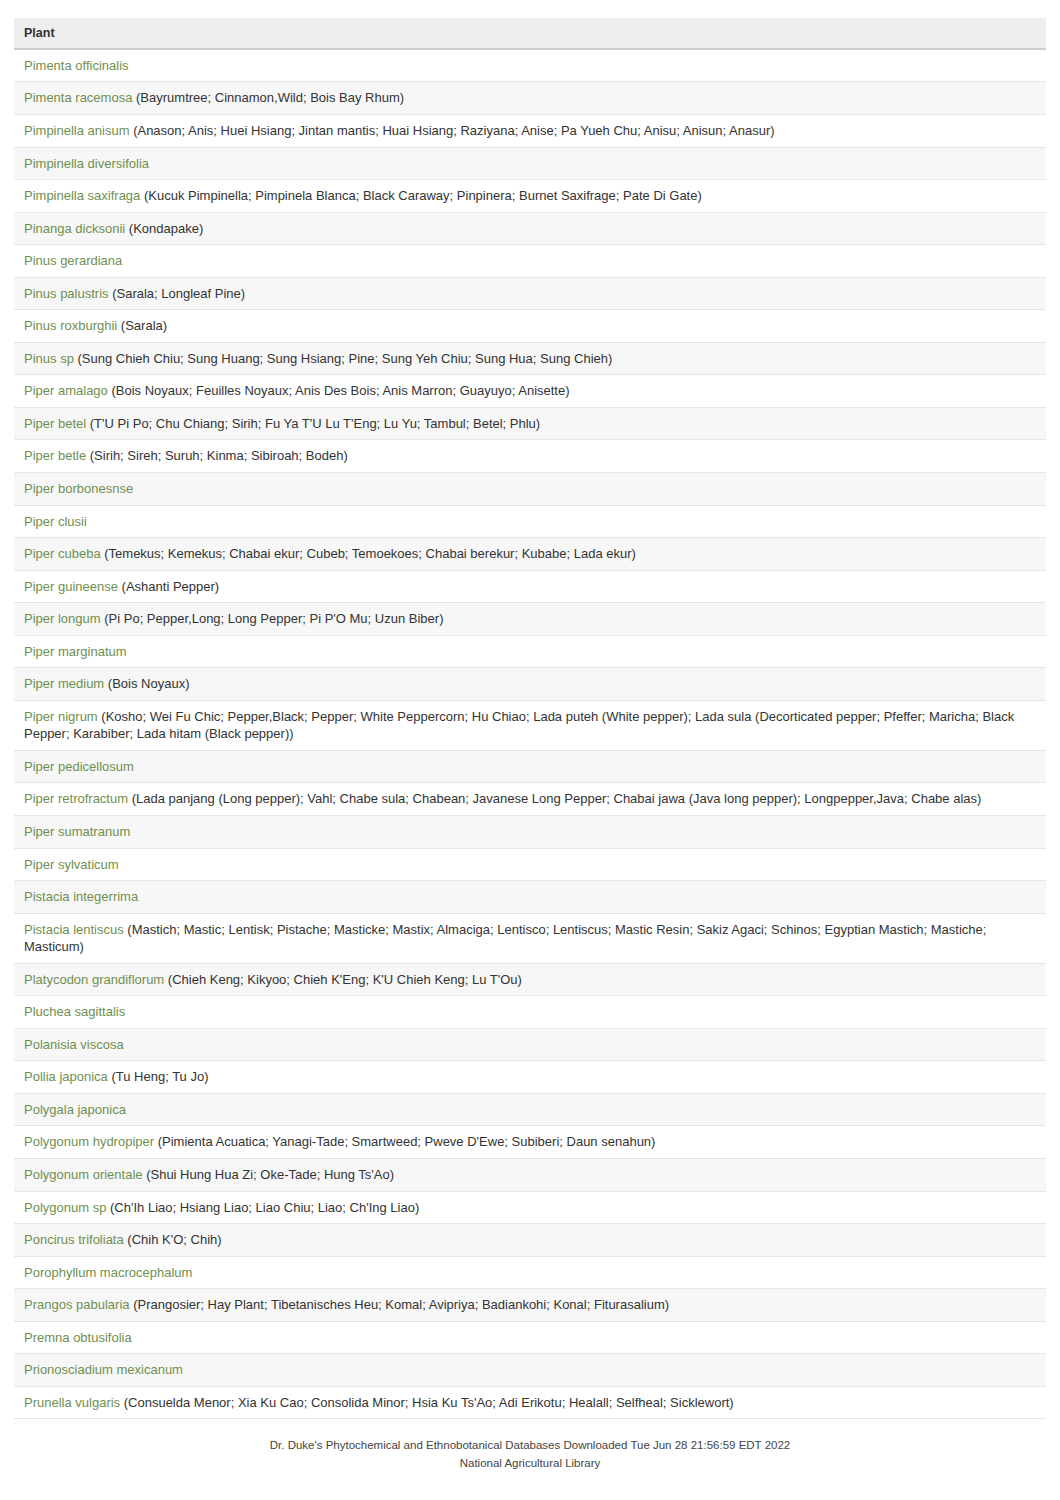Plant
| Pimenta officinalis |
| Pimenta racemosa (Bayrumtree; Cinnamon,Wild; Bois Bay Rhum) |
| Pimpinella anisum (Anason; Anis; Huei Hsiang; Jintan mantis; Huai Hsiang; Raziyana; Anise; Pa Yueh Chu; Anisu; Anisun; Anasur) |
| Pimpinella diversifolia |
| Pimpinella saxifraga (Kucuk Pimpinella; Pimpinela Blanca; Black Caraway; Pinpinera; Burnet Saxifrage; Pate Di Gate) |
| Pinanga dicksonii (Kondapake) |
| Pinus gerardiana |
| Pinus palustris (Sarala; Longleaf Pine) |
| Pinus roxburghii (Sarala) |
| Pinus sp (Sung Chieh Chiu; Sung Huang; Sung Hsiang; Pine; Sung Yeh Chiu; Sung Hua; Sung Chieh) |
| Piper amalago (Bois Noyaux; Feuilles Noyaux; Anis Des Bois; Anis Marron; Guayuyo; Anisette) |
| Piper betel (T'U Pi Po; Chu Chiang; Sirih; Fu Ya T'U Lu T'Eng; Lu Yu; Tambul; Betel; Phlu) |
| Piper betle (Sirih; Sireh; Suruh; Kinma; Sibiroah; Bodeh) |
| Piper borbonesnse |
| Piper clusii |
| Piper cubeba (Temekus; Kemekus; Chabai ekur; Cubeb; Temoekoes; Chabai berekur; Kubabe; Lada ekur) |
| Piper guineense (Ashanti Pepper) |
| Piper longum (Pi Po; Pepper,Long; Long Pepper; Pi P'O Mu; Uzun Biber) |
| Piper marginatum |
| Piper medium (Bois Noyaux) |
| Piper nigrum (Kosho; Wei Fu Chic; Pepper,Black; Pepper; White Peppercorn; Hu Chiao; Lada puteh (White pepper); Lada sula (Decorticated pepper; Pfeffer; Maricha; Black Pepper; Karabiber; Lada hitam (Black pepper)) |
| Piper pedicellosum |
| Piper retrofractum (Lada panjang (Long pepper); Vahl; Chabe sula; Chabean; Javanese Long Pepper; Chabai jawa (Java long pepper); Longpepper,Java; Chabe alas) |
| Piper sumatranum |
| Piper sylvaticum |
| Pistacia integerrima |
| Pistacia lentiscus (Mastich; Mastic; Lentisk; Pistache; Masticke; Mastix; Almaciga; Lentisco; Lentiscus; Mastic Resin; Sakiz Agaci; Schinos; Egyptian Mastich; Mastiche; Masticum) |
| Platycodon grandiflorum (Chieh Keng; Kikyoo; Chieh K'Eng; K'U Chieh Keng; Lu T'Ou) |
| Pluchea sagittalis |
| Polanisia viscosa |
| Pollia japonica (Tu Heng; Tu Jo) |
| Polygala japonica |
| Polygonum hydropiper (Pimienta Acuatica; Yanagi-Tade; Smartweed; Pweve D'Ewe; Subiberi; Daun senahun) |
| Polygonum orientale (Shui Hung Hua Zi; Oke-Tade; Hung Ts'Ao) |
| Polygonum sp (Ch'Ih Liao; Hsiang Liao; Liao Chiu; Liao; Ch'Ing Liao) |
| Poncirus trifoliata (Chih K'O; Chih) |
| Porophyllum macrocephalum |
| Prangos pabularia (Prangosier; Hay Plant; Tibetanisches Heu; Komal; Avipriya; Badiankohi; Konal; Fiturasalium) |
| Premna obtusifolia |
| Prionosciadium mexicanum |
| Prunella vulgaris (Consuelda Menor; Xia Ku Cao; Consolida Minor; Hsia Ku Ts'Ao; Adi Erikotu; Healall; Selfheal; Sicklewort) |
Dr. Duke's Phytochemical and Ethnobotanical Databases Downloaded Tue Jun 28 21:56:59 EDT 2022
National Agricultural Library